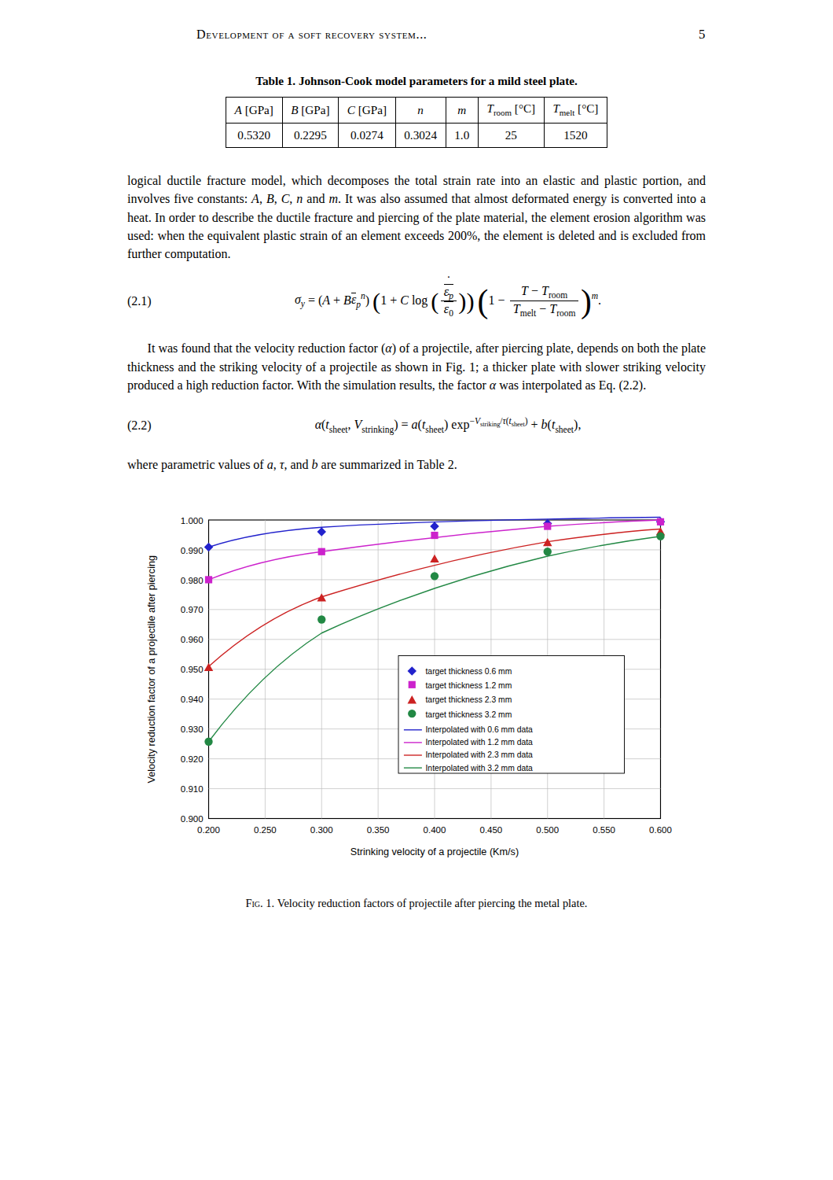Development of a soft recovery system... 5
Table 1. Johnson-Cook model parameters for a mild steel plate.
| A [GPa] | B [GPa] | C [GPa] | n | m | T room [°C] | T melt [°C] |
| --- | --- | --- | --- | --- | --- | --- |
| 0.5320 | 0.2295 | 0.0274 | 0.3024 | 1.0 | 25 | 1520 |
logical ductile fracture model, which decomposes the total strain rate into an elastic and plastic portion, and involves five constants: A, B, C, n and m. It was also assumed that almost deformated energy is converted into a heat. In order to describe the ductile fracture and piercing of the plate material, the element erosion algorithm was used: when the equivalent plastic strain of an element exceeds 200%, the element is deleted and is excluded from further computation.
(2.1) σy = (A + Bεpn) (1 + C log (εp ε0)) (1 − T − Troom Tmelt − Troom)m.
It was found that the velocity reduction factor (α) of a projectile, after piercing plate, depends on both the plate thickness and the striking velocity of a projectile as shown in Fig. 1; a thicker plate with slower striking velocity produced a high reduction factor. With the simulation results, the factor α was interpolated as Eq. (2.2).
(2.2) α(tsheet, Vstrinking) = a(tsheet) exp−Vstriking/τ(tsheet) + b(tsheet),
where parametric values of a, τ, and b are summarized in Table 2.
1.000 0.990 0.980 0.970 0.960 0.950 0.940 0.930 0.920 0.910 0.900 0.200 0.250 0.300 0.350 0.400 0.450 0.500 0.550 0.600 Strinking velocity of a projectile (Km/s) Velocity reduction factor of a projectile after piercing target thickness 0.6 mm target thickness 1.2 mm target thickness 2.3 mm target thickness 3.2 mm Interpolated with 0.6 mm data Interpolated with 1.2 mm data Interpolated with 2.3 mm data Interpolated with 3.2 mm data
Fig. 1. Velocity reduction factors of projectile after piercing the metal plate.